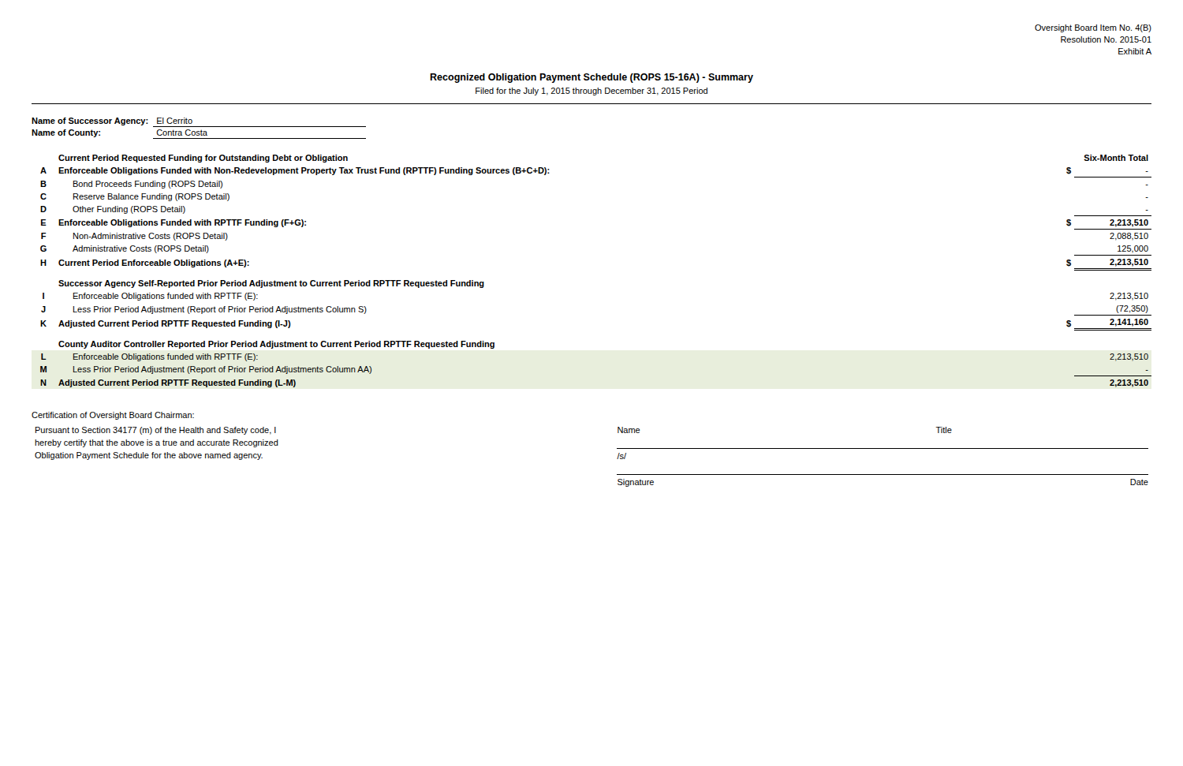Oversight Board Item No. 4(B)
Resolution No. 2015-01
Exhibit A
Recognized Obligation Payment Schedule (ROPS 15-16A) - Summary
Filed for the July 1, 2015 through December 31, 2015 Period
| Name of Successor Agency: | El Cerrito |
| Name of County: | Contra Costa |
| | Current Period Requested Funding for Outstanding Debt or Obligation | | Six-Month Total |
| A | Enforceable Obligations Funded with Non-Redevelopment Property Tax Trust Fund (RPTTF) Funding Sources (B+C+D): | $ | - |
| B | Bond Proceeds Funding (ROPS Detail) | | - |
| C | Reserve Balance Funding (ROPS Detail) | | - |
| D | Other Funding (ROPS Detail) | | - |
| E | Enforceable Obligations Funded with RPTTF Funding (F+G): | $ | 2,213,510 |
| F | Non-Administrative Costs (ROPS Detail) | | 2,088,510 |
| G | Administrative Costs (ROPS Detail) | | 125,000 |
| H | Current Period Enforceable Obligations (A+E): | $ | 2,213,510 |
| | Successor Agency Self-Reported Prior Period Adjustment to Current Period RPTTF Requested Funding | | |
| I | Enforceable Obligations funded with RPTTF (E): | | 2,213,510 |
| J | Less Prior Period Adjustment (Report of Prior Period Adjustments Column S) | | (72,350) |
| K | Adjusted Current Period RPTTF Requested Funding (I-J) | $ | 2,141,160 |
| | County Auditor Controller Reported Prior Period Adjustment to Current Period RPTTF Requested Funding | | |
| L | Enforceable Obligations funded with RPTTF (E): | | 2,213,510 |
| M | Less Prior Period Adjustment (Report of Prior Period Adjustments Column AA) | | - |
| N | Adjusted Current Period RPTTF Requested Funding (L-M) | | 2,213,510 |
Certification of Oversight Board Chairman:
| Pursuant to Section 34177 (m) of the Health and Safety code, I hereby certify that the above is a true and accurate Recognized Obligation Payment Schedule for the above named agency. | | / Name / Title / / /s/ / / / Signature / Date / |